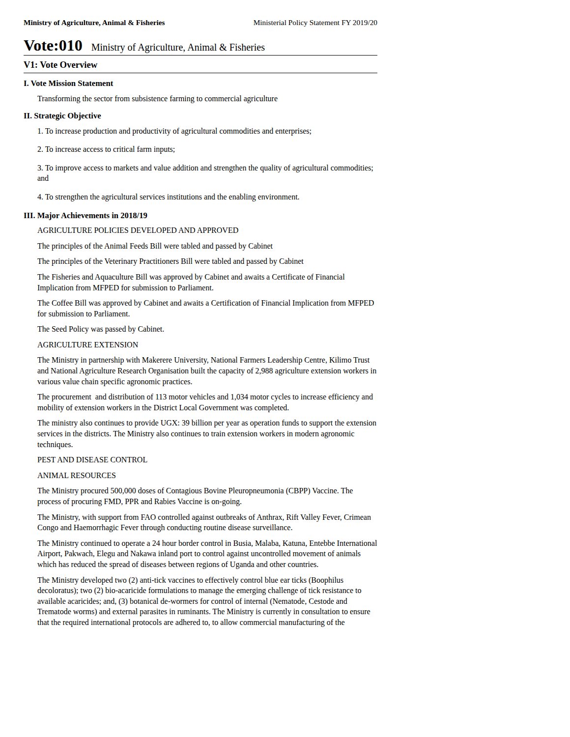Ministry of Agriculture, Animal & Fisheries
Ministerial Policy Statement FY 2019/20
Vote:010 Ministry of Agriculture, Animal & Fisheries
V1: Vote Overview
I. Vote Mission Statement
Transforming the sector from subsistence farming to commercial agriculture
II. Strategic Objective
1. To increase production and productivity of agricultural commodities and enterprises;
2. To increase access to critical farm inputs;
3. To improve access to markets and value addition and strengthen the quality of agricultural commodities; and
4. To strengthen the agricultural services institutions and the enabling environment.
III. Major Achievements in 2018/19
AGRICULTURE POLICIES DEVELOPED AND APPROVED
The principles of the Animal Feeds Bill were tabled and passed by Cabinet
The principles of the Veterinary Practitioners Bill were tabled and passed by Cabinet
The Fisheries and Aquaculture Bill was approved by Cabinet and awaits a Certificate of Financial Implication from MFPED for submission to Parliament.
The Coffee Bill was approved by Cabinet and awaits a Certification of Financial Implication from MFPED for submission to Parliament.
The Seed Policy was passed by Cabinet.
AGRICULTURE EXTENSION
The Ministry in partnership with Makerere University, National Farmers Leadership Centre, Kilimo Trust and National Agriculture Research Organisation built the capacity of 2,988 agriculture extension workers in various value chain specific agronomic practices.
The procurement and distribution of 113 motor vehicles and 1,034 motor cycles to increase efficiency and mobility of extension workers in the District Local Government was completed.
The ministry also continues to provide UGX: 39 billion per year as operation funds to support the extension services in the districts. The Ministry also continues to train extension workers in modern agronomic techniques.
PEST AND DISEASE CONTROL
ANIMAL RESOURCES
The Ministry procured 500,000 doses of Contagious Bovine Pleuropneumonia (CBPP) Vaccine. The process of procuring FMD, PPR and Rabies Vaccine is on-going.
The Ministry, with support from FAO controlled against outbreaks of Anthrax, Rift Valley Fever, Crimean Congo and Haemorrhagic Fever through conducting routine disease surveillance.
The Ministry continued to operate a 24 hour border control in Busia, Malaba, Katuna, Entebbe International Airport, Pakwach, Elegu and Nakawa inland port to control against uncontrolled movement of animals which has reduced the spread of diseases between regions of Uganda and other countries.
The Ministry developed two (2) anti-tick vaccines to effectively control blue ear ticks (Boophilus decoloratus); two (2) bio-acaricide formulations to manage the emerging challenge of tick resistance to available acaricides; and, (3) botanical de-wormers for control of internal (Nematode, Cestode and Trematode worms) and external parasites in ruminants. The Ministry is currently in consultation to ensure that the required international protocols are adhered to, to allow commercial manufacturing of the